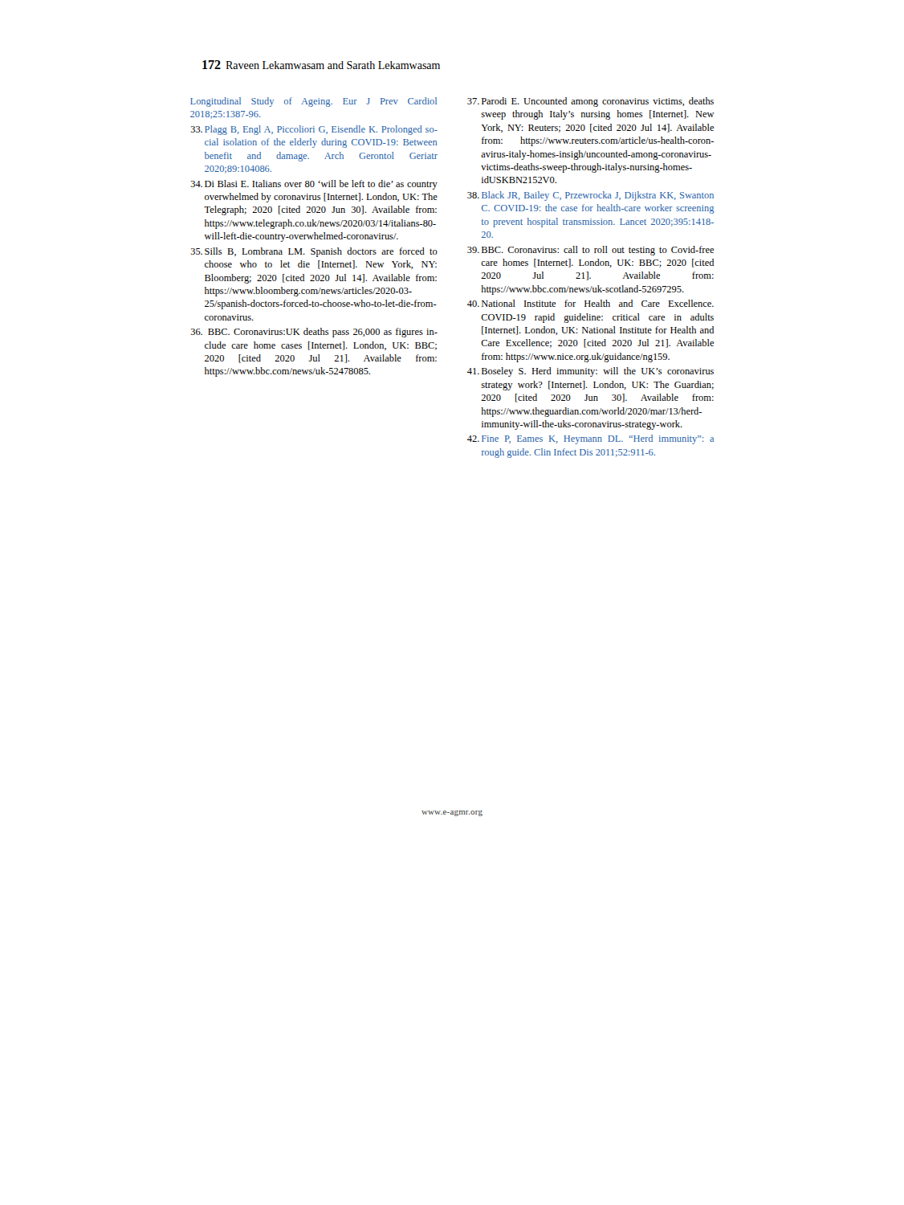172 Raveen Lekamwasam and Sarath Lekamwasam
Longitudinal Study of Ageing. Eur J Prev Cardiol 2018;25:1387-96.
33. Plagg B, Engl A, Piccoliori G, Eisendle K. Prolonged social isolation of the elderly during COVID-19: Between benefit and damage. Arch Gerontol Geriatr 2020;89:104086.
34. Di Blasi E. Italians over 80 ‘will be left to die’ as country overwhelmed by coronavirus [Internet]. London, UK: The Telegraph; 2020 [cited 2020 Jun 30]. Available from: https://www.telegraph.co.uk/news/2020/03/14/italians-80-will-left-die-country-overwhelmed-coronavirus/.
35. Sills B, Lombrana LM. Spanish doctors are forced to choose who to let die [Internet]. New York, NY: Bloomberg; 2020 [cited 2020 Jul 14]. Available from: https://www.bloomberg.com/news/articles/2020-03-25/spanish-doctors-forced-to-choose-who-to-let-die-from-coronavirus.
36. BBC. Coronavirus:UK deaths pass 26,000 as figures include care home cases [Internet]. London, UK: BBC; 2020 [cited 2020 Jul 21]. Available from: https://www.bbc.com/news/uk-52478085.
37. Parodi E. Uncounted among coronavirus victims, deaths sweep through Italy’s nursing homes [Internet]. New York, NY: Reuters; 2020 [cited 2020 Jul 14]. Available from: https://www.reuters.com/article/us-health-coronavirus-italy-homes-insigh/uncounted-among-coronavirus-victims-deaths-sweep-through-italys-nursing-homes-idUSKBN2152V0.
38. Black JR, Bailey C, Przewrocka J, Dijkstra KK, Swanton C. COVID-19: the case for health-care worker screening to prevent hospital transmission. Lancet 2020;395:1418-20.
39. BBC. Coronavirus: call to roll out testing to Covid-free care homes [Internet]. London, UK: BBC; 2020 [cited 2020 Jul 21]. Available from: https://www.bbc.com/news/uk-scotland-52697295.
40. National Institute for Health and Care Excellence. COVID-19 rapid guideline: critical care in adults [Internet]. London, UK: National Institute for Health and Care Excellence; 2020 [cited 2020 Jul 21]. Available from: https://www.nice.org.uk/guidance/ng159.
41. Boseley S. Herd immunity: will the UK’s coronavirus strategy work? [Internet]. London, UK: The Guardian; 2020 [cited 2020 Jun 30]. Available from: https://www.theguardian.com/world/2020/mar/13/herd-immunity-will-the-uks-coronavirus-strategy-work.
42. Fine P, Eames K, Heymann DL. “Herd immunity”: a rough guide. Clin Infect Dis 2011;52:911-6.
www.e-agmr.org